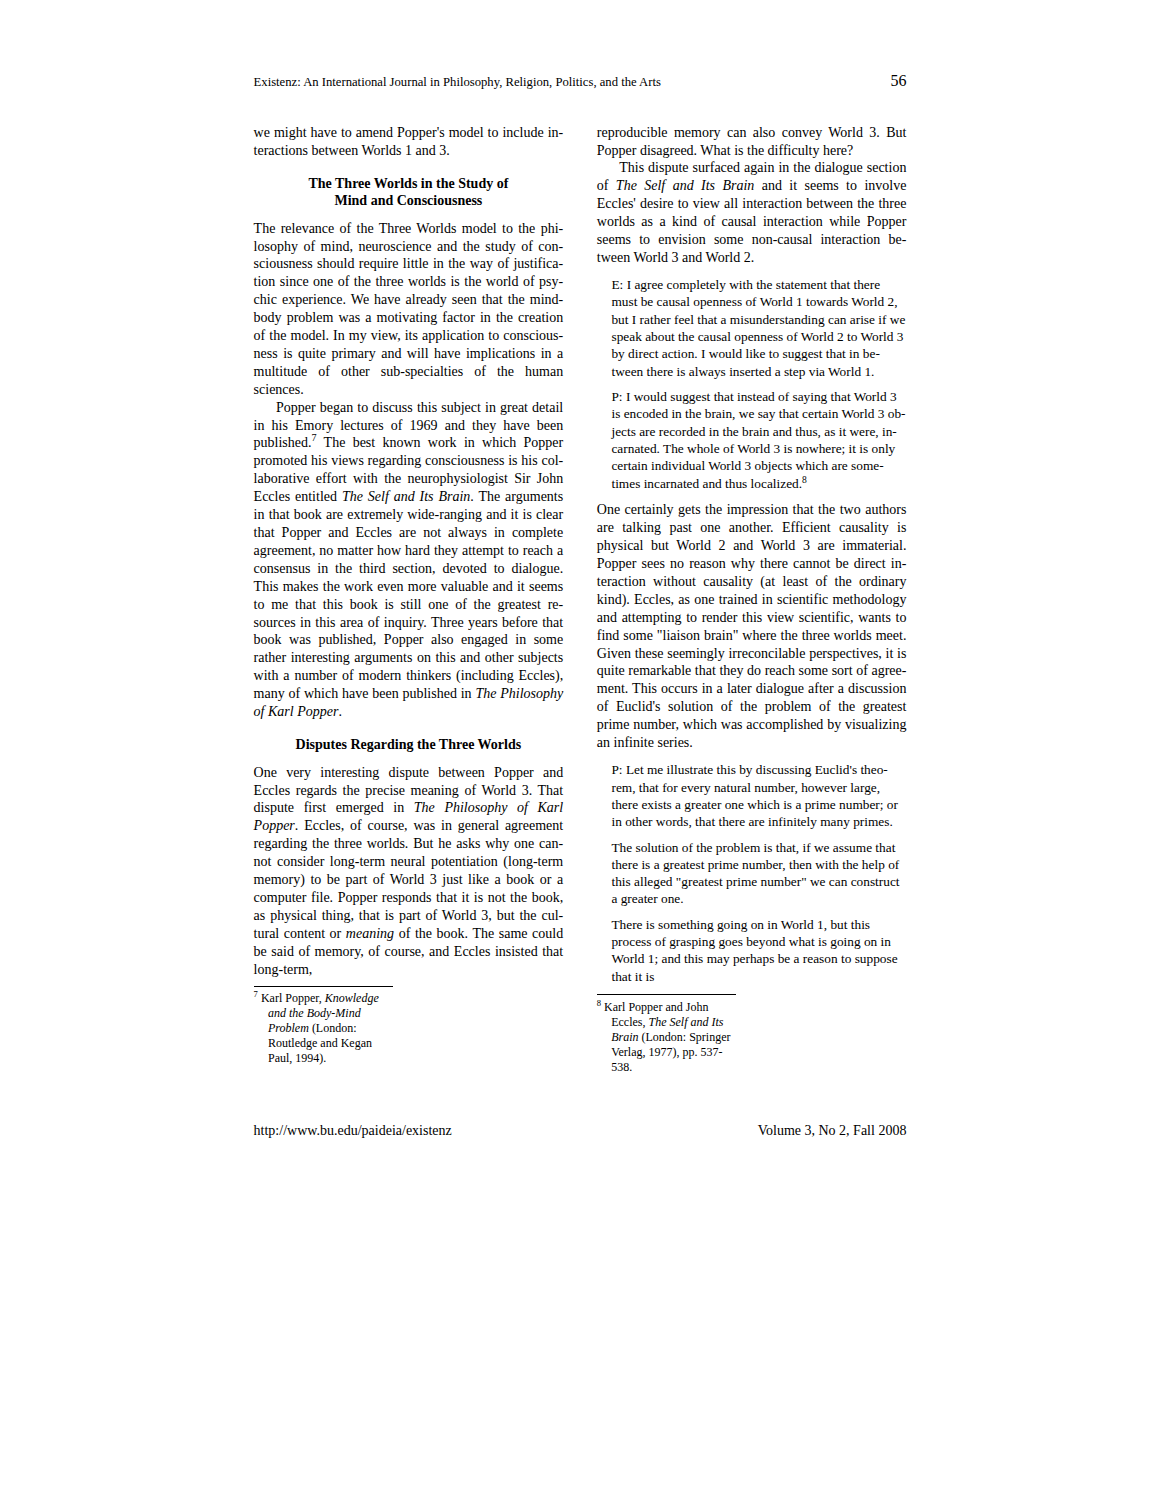Existenz: An International Journal in Philosophy, Religion, Politics, and the Arts
56
we might have to amend Popper's model to include interactions between Worlds 1 and 3.
The Three Worlds in the Study of
Mind and Consciousness
The relevance of the Three Worlds model to the philosophy of mind, neuroscience and the study of consciousness should require little in the way of justification since one of the three worlds is the world of psychic experience. We have already seen that the mind-body problem was a motivating factor in the creation of the model. In my view, its application to consciousness is quite primary and will have implications in a multitude of other sub-specialties of the human sciences.
Popper began to discuss this subject in great detail in his Emory lectures of 1969 and they have been published.7 The best known work in which Popper promoted his views regarding consciousness is his collaborative effort with the neurophysiologist Sir John Eccles entitled The Self and Its Brain. The arguments in that book are extremely wide-ranging and it is clear that Popper and Eccles are not always in complete agreement, no matter how hard they attempt to reach a consensus in the third section, devoted to dialogue. This makes the work even more valuable and it seems to me that this book is still one of the greatest resources in this area of inquiry. Three years before that book was published, Popper also engaged in some rather interesting arguments on this and other subjects with a number of modern thinkers (including Eccles), many of which have been published in The Philosophy of Karl Popper.
Disputes Regarding the Three Worlds
One very interesting dispute between Popper and Eccles regards the precise meaning of World 3. That dispute first emerged in The Philosophy of Karl Popper. Eccles, of course, was in general agreement regarding the three worlds. But he asks why one cannot consider long-term neural potentiation (long-term memory) to be part of World 3 just like a book or a computer file. Popper responds that it is not the book, as physical thing, that is part of World 3, but the cultural content or meaning of the book. The same could be said of memory, of course, and Eccles insisted that long-term,
7 Karl Popper, Knowledge and the Body-Mind Problem (London: Routledge and Kegan Paul, 1994).
reproducible memory can also convey World 3. But Popper disagreed. What is the difficulty here?
This dispute surfaced again in the dialogue section of The Self and Its Brain and it seems to involve Eccles' desire to view all interaction between the three worlds as a kind of causal interaction while Popper seems to envision some non-causal interaction between World 3 and World 2.
E: I agree completely with the statement that there must be causal openness of World 1 towards World 2, but I rather feel that a misunderstanding can arise if we speak about the causal openness of World 2 to World 3 by direct action. I would like to suggest that in between there is always inserted a step via World 1.
P: I would suggest that instead of saying that World 3 is encoded in the brain, we say that certain World 3 objects are recorded in the brain and thus, as it were, incarnated. The whole of World 3 is nowhere; it is only certain individual World 3 objects which are sometimes incarnated and thus localized.8
One certainly gets the impression that the two authors are talking past one another. Efficient causality is physical but World 2 and World 3 are immaterial. Popper sees no reason why there cannot be direct interaction without causality (at least of the ordinary kind). Eccles, as one trained in scientific methodology and attempting to render this view scientific, wants to find some "liaison brain" where the three worlds meet. Given these seemingly irreconcilable perspectives, it is quite remarkable that they do reach some sort of agreement. This occurs in a later dialogue after a discussion of Euclid's solution of the problem of the greatest prime number, which was accomplished by visualizing an infinite series.
P: Let me illustrate this by discussing Euclid's theorem, that for every natural number, however large, there exists a greater one which is a prime number; or in other words, that there are infinitely many primes.
The solution of the problem is that, if we assume that there is a greatest prime number, then with the help of this alleged "greatest prime number" we can construct a greater one.
There is something going on in World 1, but this process of grasping goes beyond what is going on in World 1; and this may perhaps be a reason to suppose that it is
8 Karl Popper and John Eccles, The Self and Its Brain (London: Springer Verlag, 1977), pp. 537-538.
http://www.bu.edu/paideia/existenz
Volume 3, No 2, Fall 2008